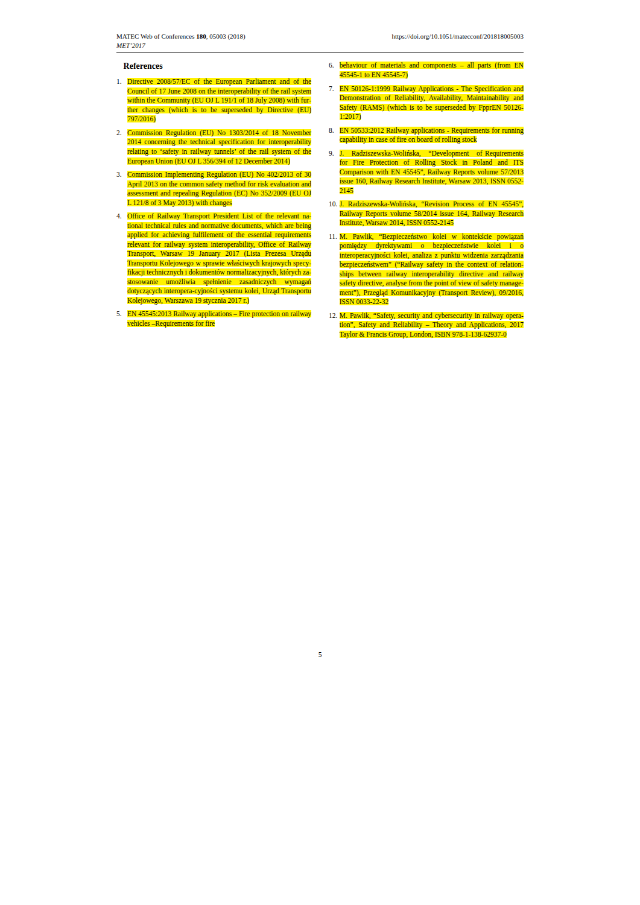MATEC Web of Conferences 180, 05003 (2018) MET’2017
https://doi.org/10.1051/matecconf/201818005003
References
Directive 2008/57/EC of the European Parliament and of the Council of 17 June 2008 on the interoperability of the rail system within the Community (EU OJ L 191/1 of 18 July 2008) with further changes (which is to be superseded by Directive (EU) 797/2016)
Commission Regulation (EU) No 1303/2014 of 18 November 2014 concerning the technical specification for interoperability relating to ‘safety in railway tunnels’ of the rail system of the European Union (EU OJ L 356/394 of 12 December 2014)
Commission Implementing Regulation (EU) No 402/2013 of 30 April 2013 on the common safety method for risk evaluation and assessment and repealing Regulation (EC) No 352/2009 (EU OJ L 121/8 of 3 May 2013) with changes
Office of Railway Transport President List of the relevant national technical rules and normative documents, which are being applied for achieving fulfilement of the essential requirements relevant for railway system interoperability, Office of Railway Transport, Warsaw 19 January 2017 (Lista Prezesa Urzędu Transportu Kolejowego w sprawie właściwych krajowych specyfikacji technicznych i dokumentów normalizacyjnych, których zastosowanie umożliwia spełnienie zasadniczych wymagań dotyczących interopera-cyjności systemu kolei, Urząd Transportu Kolejowego, Warszawa 19 stycznia 2017 r.)
EN 45545:2013 Railway applications – Fire protection on railway vehicles –Requirements for fire
behaviour of materials and components – all parts (from EN 45545-1 to EN 45545-7)
EN 50126-1:1999 Railway Applications - The Specification and Demonstration of Reliability, Availability, Maintainability and Safety (RAMS) (which is to be superseded by FpprEN 50126-1:2017)
EN 50533:2012 Railway applications - Requirements for running capability in case of fire on board of rolling stock
J. Radziszewska-Wolińska, “Development of Requirements for Fire Protection of Rolling Stock in Poland and ITS Comparison with EN 45545”, Railway Reports volume 57/2013 issue 160, Railway Research Institute, Warsaw 2013, ISSN 0552-2145
J. Radziszewska-Wolińska, “Revision Process of EN 45545”, Railway Reports volume 58/2014 issue 164, Railway Research Institute, Warsaw 2014, ISSN 0552-2145
M. Pawlik, “Bezpieczeństwo kolei w kontekście powiązań pomiędzy dyrektywami o bezpieczeństwie kolei i o interoperacyjności kolei, analiza z punktu widzenia zarządzania bezpieczeństwem” (“Railway safety in the context of relationships between railway interoperability directive and railway safety directive, analyse from the point of view of safety management”), Przegląd Komunikacyjny (Transport Review), 09/2016, ISSN 0033-22-32
M. Pawlik, “Safety, security and cybersecurity in railway operation”, Safety and Reliability – Theory and Applications, 2017 Taylor & Francis Group, London, ISBN 978-1-138-62937-0
5